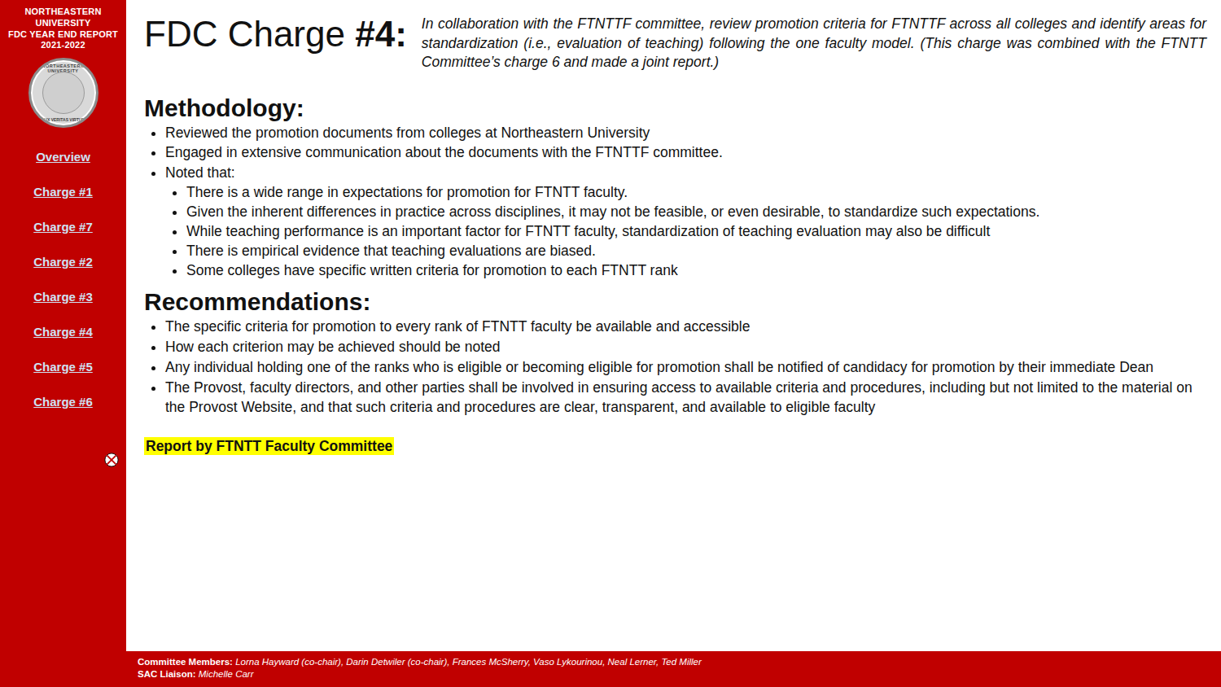Northeastern
University
FDC Year End Report
2021-2022
Overview Charge #1 Charge #7 Charge #2 Charge #3 Charge #4 Charge #5 Charge #6
FDC Charge #4:
In collaboration with the FTNTTF committee, review promotion criteria for FTNTTF across all colleges and identify areas for standardization (i.e., evaluation of teaching) following the one faculty model. (This charge was combined with the FTNTT Committee’s charge 6 and made a joint report.)
Methodology:
Reviewed the promotion documents from colleges at Northeastern University
Engaged in extensive communication about the documents with the FTNTTF committee.
Noted that:
There is a wide range in expectations for promotion for FTNTT faculty.
Given the inherent differences in practice across disciplines, it may not be feasible, or even desirable, to standardize such expectations.
While teaching performance is an important factor for FTNTT faculty, standardization of teaching evaluation may also be difficult
There is empirical evidence that teaching evaluations are biased.
Some colleges have specific written criteria for promotion to each FTNTT rank
Recommendations:
The specific criteria for promotion to every rank of FTNTT faculty be available and accessible
How each criterion may be achieved should be noted
Any individual holding one of the ranks who is eligible or becoming eligible for promotion shall be notified of candidacy for promotion by their immediate Dean
The Provost, faculty directors, and other parties shall be involved in ensuring access to available criteria and procedures, including but not limited to the material on the Provost Website, and that such criteria and procedures are clear, transparent, and available to eligible faculty
Report by FTNTT Faculty Committee
Committee Members: Lorna Hayward (co-chair), Darin Detwiler (co-chair), Frances McSherry, Vaso Lykourinou, Neal Lerner, Ted Miller
SAC Liaison: Michelle Carr